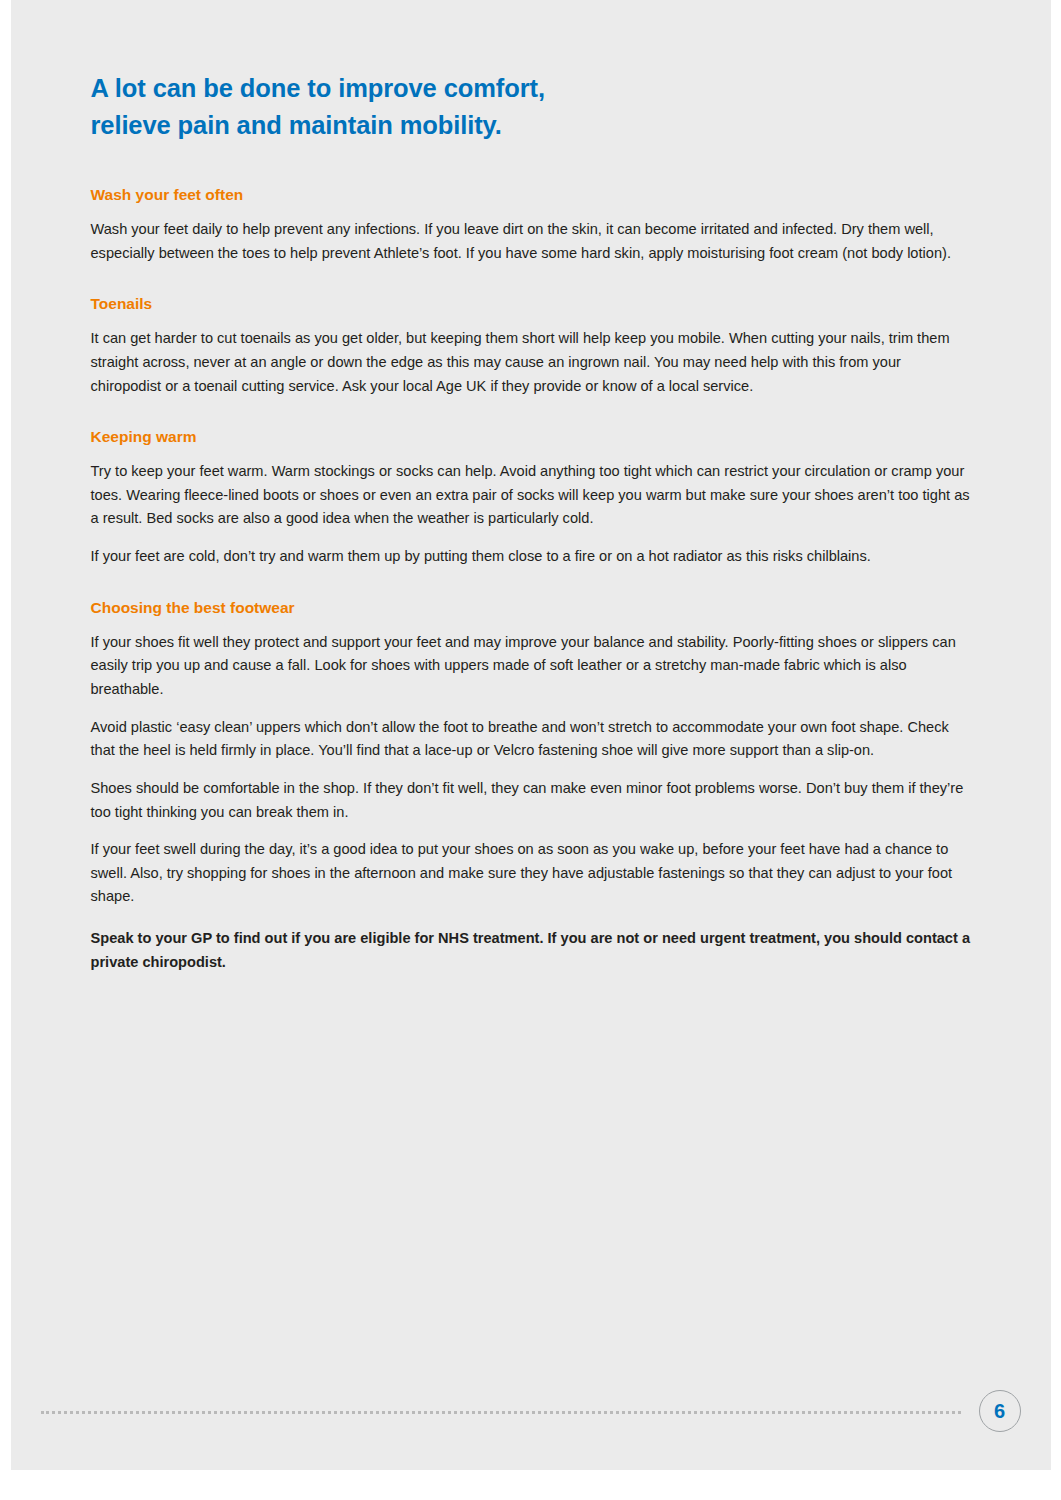A lot can be done to improve comfort,
relieve pain and maintain mobility.
Wash your feet often
Wash your feet daily to help prevent any infections. If you leave dirt on the skin, it can become irritated and infected. Dry them well, especially between the toes to help prevent Athlete’s foot. If you have some hard skin, apply moisturising foot cream (not body lotion).
Toenails
It can get harder to cut toenails as you get older, but keeping them short will help keep you mobile. When cutting your nails, trim them straight across, never at an angle or down the edge as this may cause an ingrown nail. You may need help with this from your chiropodist or a toenail cutting service. Ask your local Age UK if they provide or know of a local service.
Keeping warm
Try to keep your feet warm. Warm stockings or socks can help. Avoid anything too tight which can restrict your circulation or cramp your toes. Wearing fleece-lined boots or shoes or even an extra pair of socks will keep you warm but make sure your shoes aren’t too tight as a result. Bed socks are also a good idea when the weather is particularly cold.
If your feet are cold, don’t try and warm them up by putting them close to a fire or on a hot radiator as this risks chilblains.
Choosing the best footwear
If your shoes fit well they protect and support your feet and may improve your balance and stability. Poorly-fitting shoes or slippers can easily trip you up and cause a fall. Look for shoes with uppers made of soft leather or a stretchy man-made fabric which is also breathable.
Avoid plastic ‘easy clean’ uppers which don’t allow the foot to breathe and won’t stretch to accommodate your own foot shape. Check that the heel is held firmly in place. You’ll find that a lace-up or Velcro fastening shoe will give more support than a slip-on.
Shoes should be comfortable in the shop. If they don’t fit well, they can make even minor foot problems worse. Don’t buy them if they’re too tight thinking you can break them in.
If your feet swell during the day, it’s a good idea to put your shoes on as soon as you wake up, before your feet have had a chance to swell. Also, try shopping for shoes in the afternoon and make sure they have adjustable fastenings so that they can adjust to your foot shape.
Speak to your GP to find out if you are eligible for NHS treatment. If you are not or need urgent treatment, you should contact a private chiropodist.
6